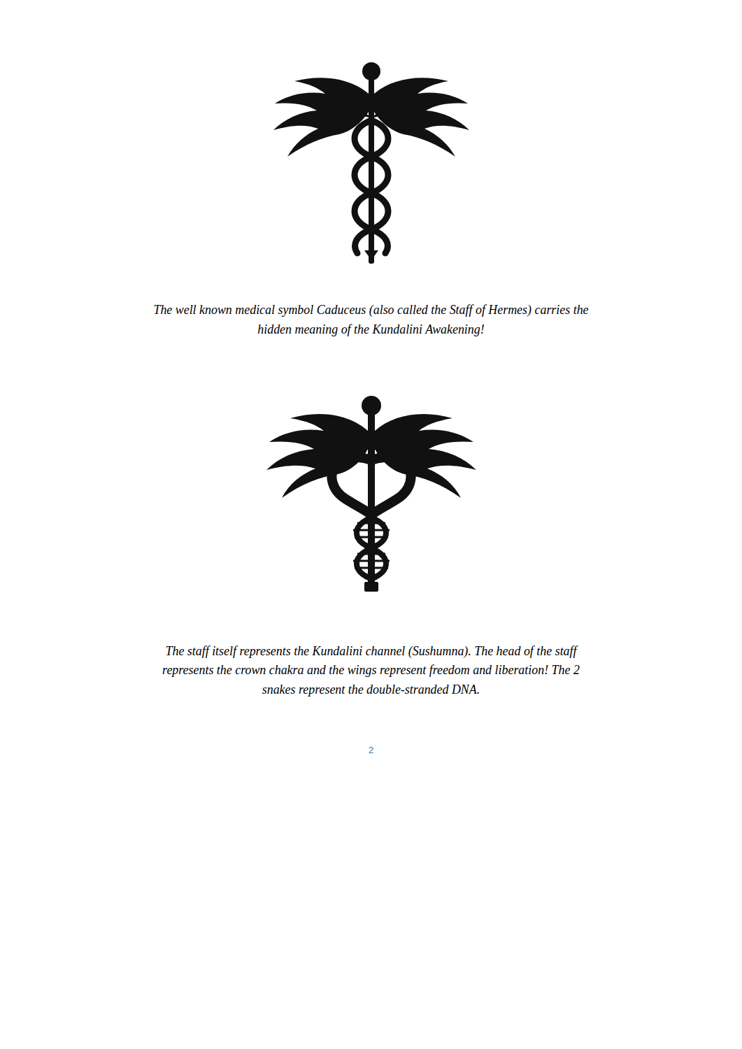Caduceus, the Staff of Hermes A winged staff with two serpents entwined around it, topped by a sphere.
The well known medical symbol Caduceus (also called the Staff of Hermes) carries the hidden meaning of the Kundalini Awakening!
Caduceus with DNA double helix A winged staff topped by a sphere, with two serpents forming a heart shape above a double-stranded DNA helix.
The staff itself represents the Kundalini channel (Sushumna). The head of the staff represents the crown chakra and the wings represent freedom and liberation! The 2 snakes represent the double-stranded DNA.
2